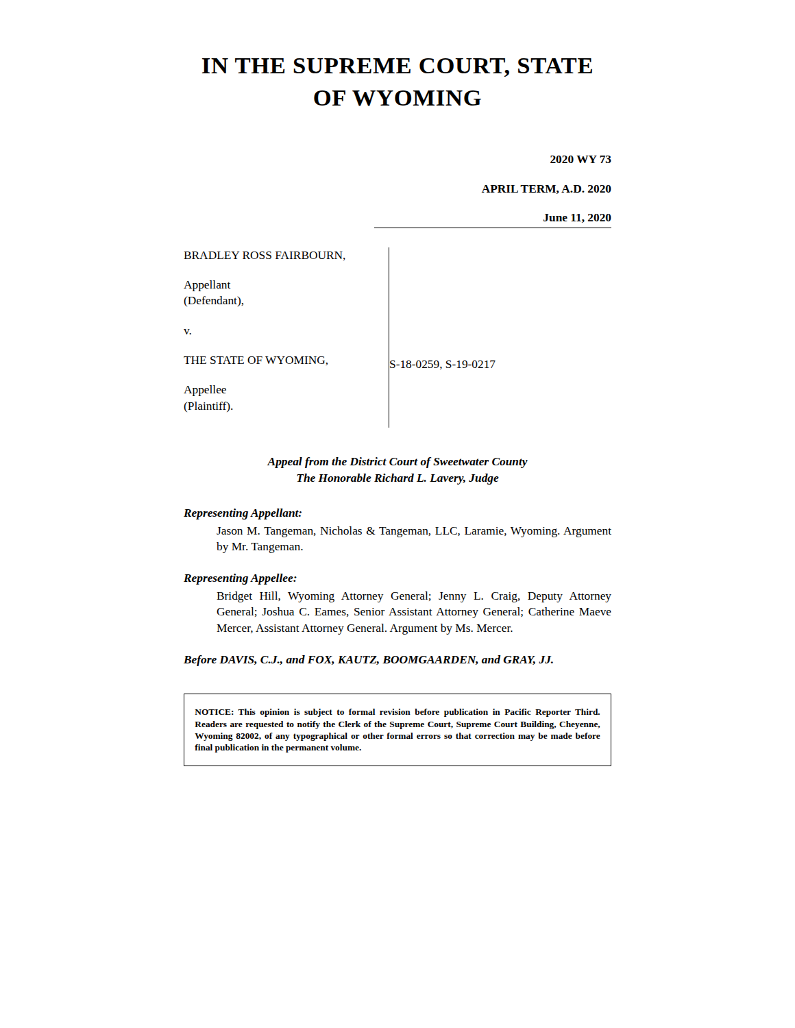IN THE SUPREME COURT, STATE OF WYOMING
2020 WY 73
APRIL TERM, A.D. 2020
June 11, 2020
| BRADLEY ROSS FAIRBOURN, Appellant (Defendant), v. THE STATE OF WYOMING, Appellee (Plaintiff). | S-18-0259, S-19-0217 |
Appeal from the District Court of Sweetwater County
The Honorable Richard L. Lavery, Judge
Representing Appellant:
Jason M. Tangeman, Nicholas & Tangeman, LLC, Laramie, Wyoming. Argument by Mr. Tangeman.
Representing Appellee:
Bridget Hill, Wyoming Attorney General; Jenny L. Craig, Deputy Attorney General; Joshua C. Eames, Senior Assistant Attorney General; Catherine Maeve Mercer, Assistant Attorney General. Argument by Ms. Mercer.
Before DAVIS, C.J., and FOX, KAUTZ, BOOMGAARDEN, and GRAY, JJ.
NOTICE: This opinion is subject to formal revision before publication in Pacific Reporter Third. Readers are requested to notify the Clerk of the Supreme Court, Supreme Court Building, Cheyenne, Wyoming 82002, of any typographical or other formal errors so that correction may be made before final publication in the permanent volume.